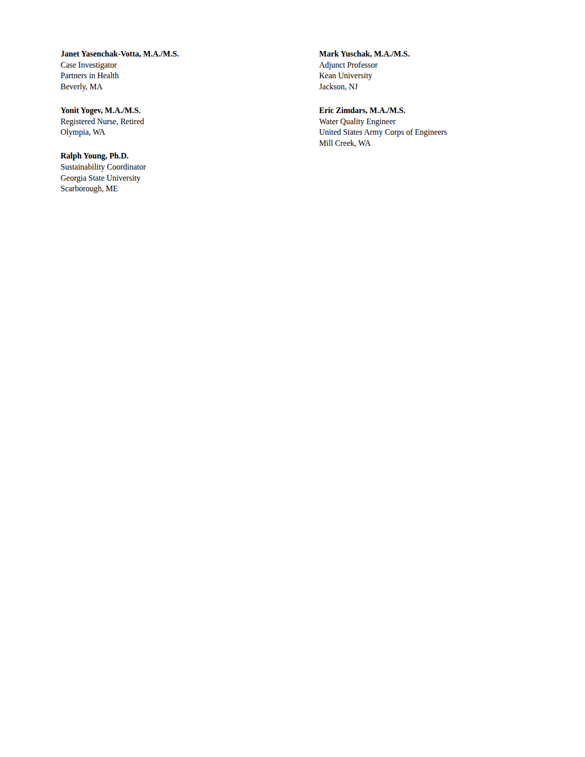Janet Yasenchak-Votta, M.A./M.S.
Case Investigator
Partners in Health
Beverly, MA
Yonit Yogev, M.A./M.S.
Registered Nurse, Retired
Olympia, WA
Ralph Young, Ph.D.
Sustainability Coordinator
Georgia State University
Scarborough, ME
Mark Yuschak, M.A./M.S.
Adjunct Professor
Kean University
Jackson, NJ
Eric Zimdars, M.A./M.S.
Water Quality Engineer
United States Army Corps of Engineers
Mill Creek, WA